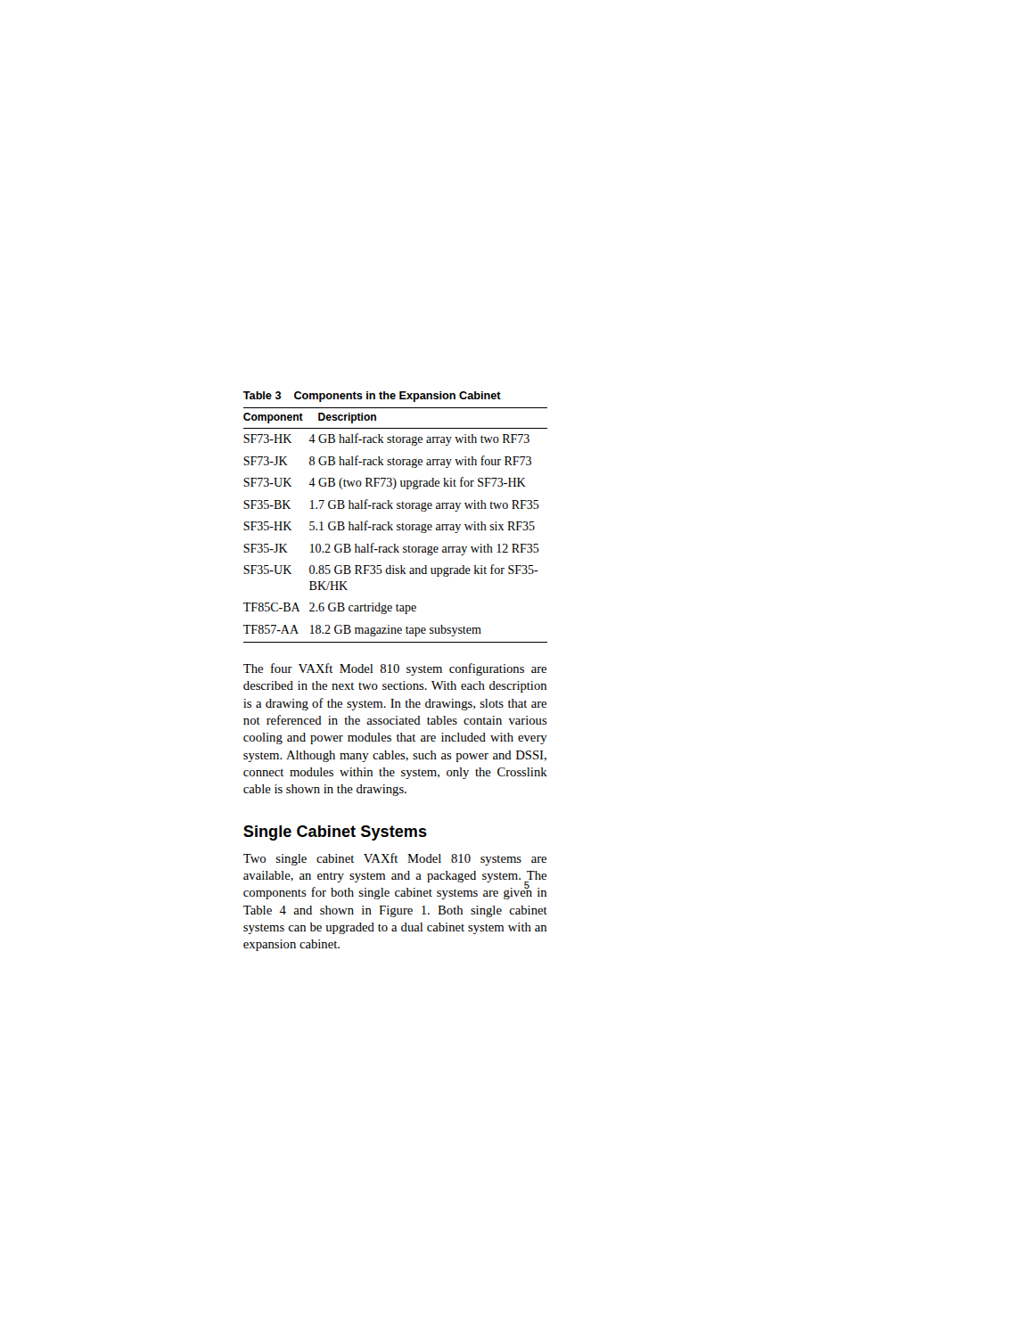Table 3 Components in the Expansion Cabinet
| Component | Description |
| --- | --- |
| SF73-HK | 4 GB half-rack storage array with two RF73 |
| SF73-JK | 8 GB half-rack storage array with four RF73 |
| SF73-UK | 4 GB (two RF73) upgrade kit for SF73-HK |
| SF35-BK | 1.7 GB half-rack storage array with two RF35 |
| SF35-HK | 5.1 GB half-rack storage array with six RF35 |
| SF35-JK | 10.2 GB half-rack storage array with 12 RF35 |
| SF35-UK | 0.85 GB RF35 disk and upgrade kit for SF35-BK/HK |
| TF85C-BA | 2.6 GB cartridge tape |
| TF857-AA | 18.2 GB magazine tape subsystem |
The four VAXft Model 810 system configurations are described in the next two sections. With each description is a drawing of the system. In the drawings, slots that are not referenced in the associated tables contain various cooling and power modules that are included with every system. Although many cables, such as power and DSSI, connect modules within the system, only the Crosslink cable is shown in the drawings.
Single Cabinet Systems
Two single cabinet VAXft Model 810 systems are available, an entry system and a packaged system. The components for both single cabinet systems are given in Table 4 and shown in Figure 1. Both single cabinet systems can be upgraded to a dual cabinet system with an expansion cabinet.
5